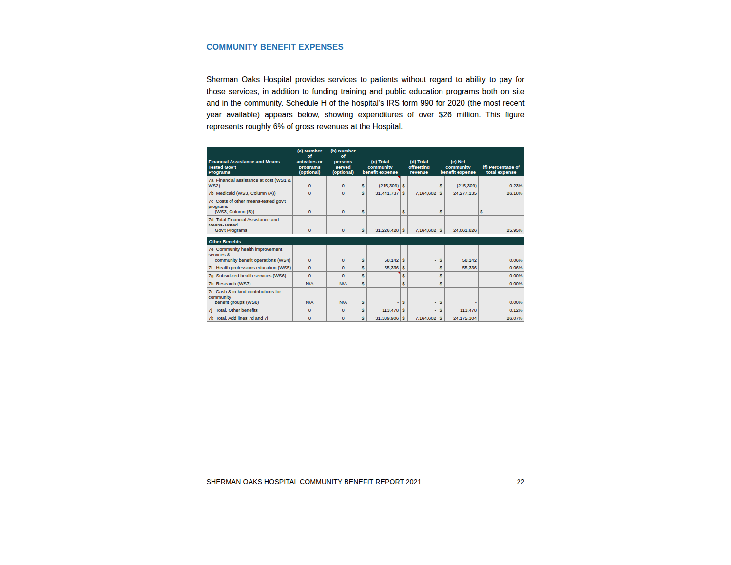COMMUNITY BENEFIT EXPENSES
Sherman Oaks Hospital provides services to patients without regard to ability to pay for those services, in addition to funding training and public education programs both on site and in the community. Schedule H of the hospital’s IRS form 990 for 2020 (the most recent year available) appears below, showing expenditures of over $26 million. This figure represents roughly 6% of gross revenues at the Hospital.
| Financial Assistance and Means Tested Gov't Programs | (a) Number of activities or programs (optional) | (b) Number of persons served (optional) | (c) Total community benefit expense | (d) Total offsetting revenue | (e) Net community benefit expense | (f) Percentage of total expense |
| 7a Financial assistance at cost (WS1 & WS2) | 0 | 0 | $ | (215,309) | $ | - | $ | (215,309) | | -0.23% |
| 7b Medicaid (WS3, Column (A)) | 0 | 0 | $ | 31,441,737 | $ | 7,164,602 | $ | 24,277,135 | | 26.18% |
| 7c Costs of other means-tested gov't programs (WS3, Column (B)) | 0 | 0 | $ | - | $ | - | $ | - | $ | - |
| 7d Total Financial Assistance and Means-Tested Gov't Programs | 0 | 0 | $ | 31,226,428 | $ | 7,164,602 | $ | 24,061,826 | | 25.95% |
| Other Benefits |
| 7e Community health improvement services & community benefit operations (WS4) | 0 | 0 | $ | 58,142 | $ | - | $ | 58,142 | | 0.06% |
| 7f Health professions education (WS5) | 0 | 0 | $ | 55,336 | $ | - | $ | 55,336 | | 0.06% |
| 7g Subsidized health services (WS6) | 0 | 0 | $ | - | $ | - | $ | - | | 0.00% |
| 7h Research (WS7) | N/A | N/A | $ | - | $ | - | $ | - | | 0.00% |
| 7i Cash & in-kind contributions for community benefit groups (WS8) | N/A | N/A | $ | - | $ | - | $ | - | | 0.00% |
| 7j Total. Other benefits | 0 | 0 | $ | 113,478 | $ | - | $ | 113,478 | | 0.12% |
| 7k Total. Add lines 7d and 7j | 0 | 0 | $ | 31,339,906 | $ | 7,164,602 | $ | 24,175,304 | | 26.07% |
SHERMAN OAKS HOSPITAL COMMUNITY BENEFIT REPORT 2021
22